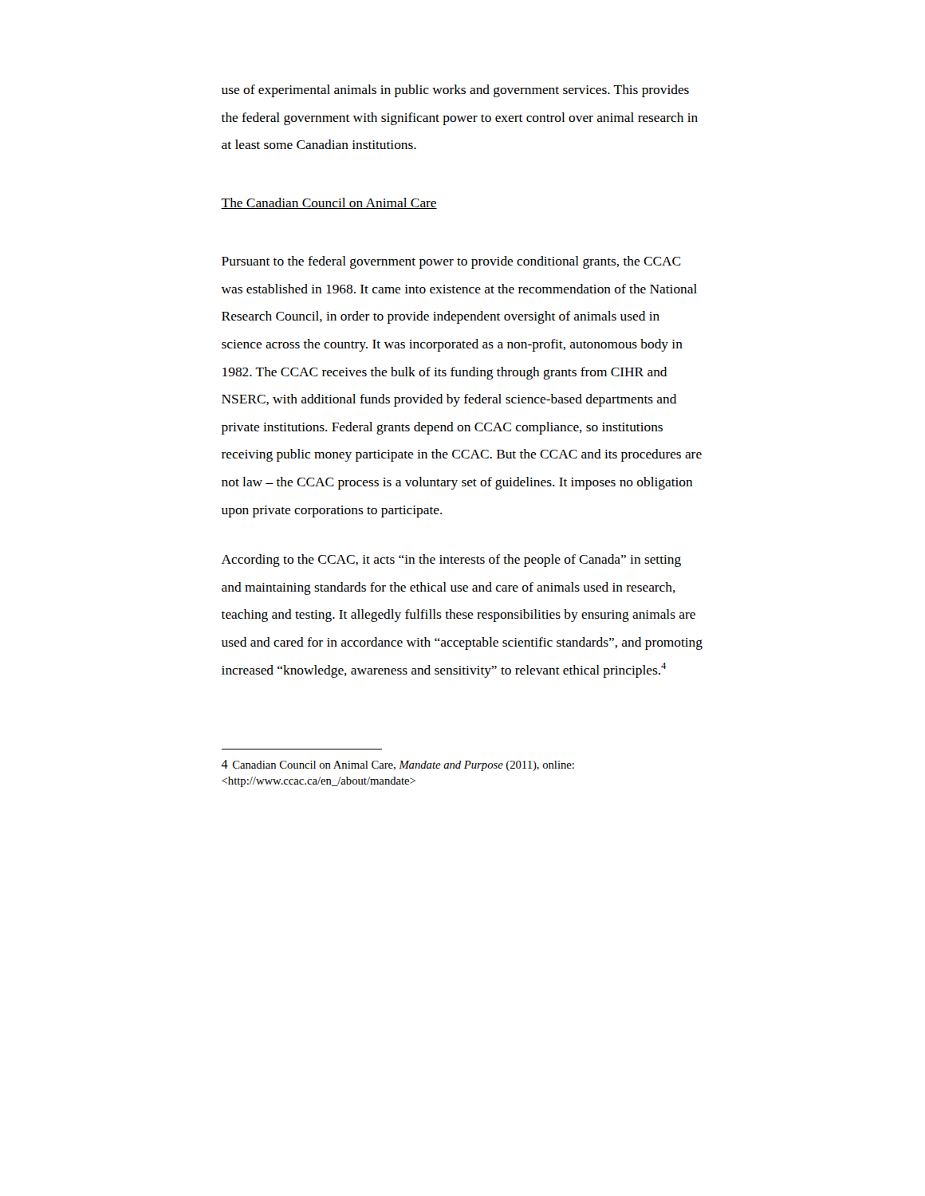use of experimental animals in public works and government services. This provides the federal government with significant power to exert control over animal research in at least some Canadian institutions.
The Canadian Council on Animal Care
Pursuant to the federal government power to provide conditional grants, the CCAC was established in 1968. It came into existence at the recommendation of the National Research Council, in order to provide independent oversight of animals used in science across the country. It was incorporated as a non-profit, autonomous body in 1982. The CCAC receives the bulk of its funding through grants from CIHR and NSERC, with additional funds provided by federal science-based departments and private institutions. Federal grants depend on CCAC compliance, so institutions receiving public money participate in the CCAC. But the CCAC and its procedures are not law – the CCAC process is a voluntary set of guidelines. It imposes no obligation upon private corporations to participate.
According to the CCAC, it acts “in the interests of the people of Canada” in setting and maintaining standards for the ethical use and care of animals used in research, teaching and testing. It allegedly fulfills these responsibilities by ensuring animals are used and cared for in accordance with “acceptable scientific standards”, and promoting increased “knowledge, awareness and sensitivity” to relevant ethical principles.4
4 Canadian Council on Animal Care, Mandate and Purpose (2011), online: <http://www.ccac.ca/en_/about/mandate>